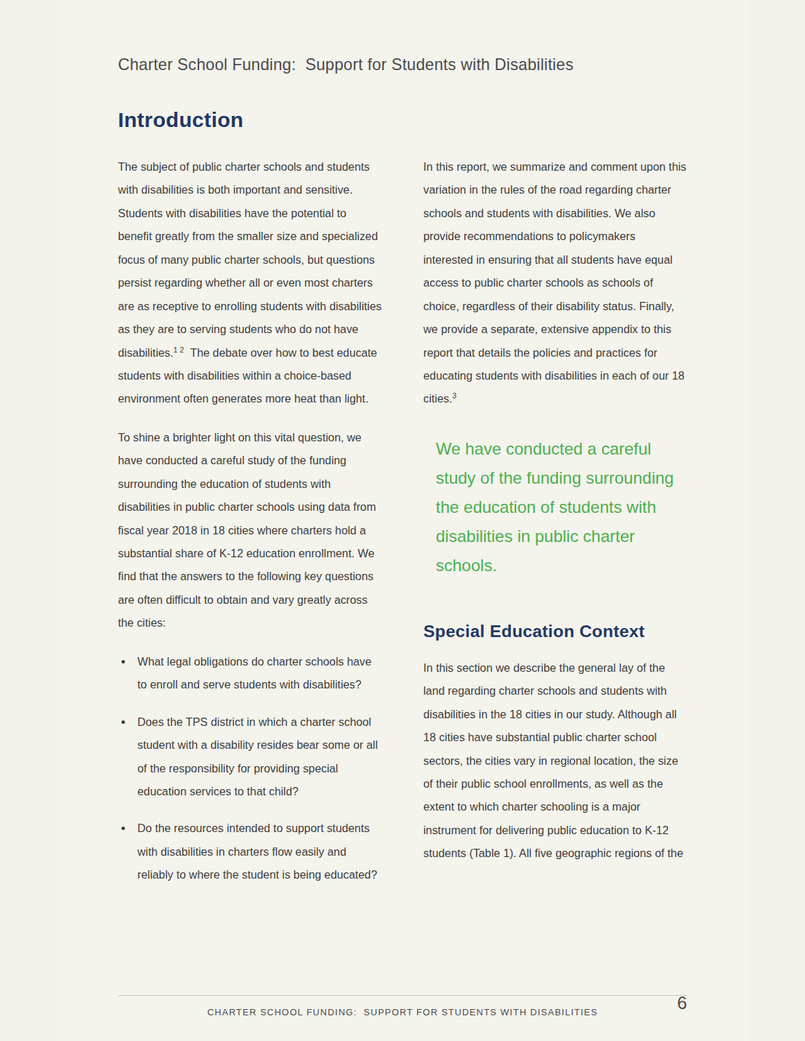Charter School Funding: Support for Students with Disabilities
Introduction
The subject of public charter schools and students with disabilities is both important and sensitive. Students with disabilities have the potential to benefit greatly from the smaller size and specialized focus of many public charter schools, but questions persist regarding whether all or even most charters are as receptive to enrolling students with disabilities as they are to serving students who do not have disabilities.1 2 The debate over how to best educate students with disabilities within a choice-based environment often generates more heat than light.
To shine a brighter light on this vital question, we have conducted a careful study of the funding surrounding the education of students with disabilities in public charter schools using data from fiscal year 2018 in 18 cities where charters hold a substantial share of K-12 education enrollment. We find that the answers to the following key questions are often difficult to obtain and vary greatly across the cities:
What legal obligations do charter schools have to enroll and serve students with disabilities?
Does the TPS district in which a charter school student with a disability resides bear some or all of the responsibility for providing special education services to that child?
Do the resources intended to support students with disabilities in charters flow easily and reliably to where the student is being educated?
In this report, we summarize and comment upon this variation in the rules of the road regarding charter schools and students with disabilities. We also provide recommendations to policymakers interested in ensuring that all students have equal access to public charter schools as schools of choice, regardless of their disability status. Finally, we provide a separate, extensive appendix to this report that details the policies and practices for educating students with disabilities in each of our 18 cities.3
We have conducted a careful study of the funding surrounding the education of students with disabilities in public charter schools.
Special Education Context
In this section we describe the general lay of the land regarding charter schools and students with disabilities in the 18 cities in our study. Although all 18 cities have substantial public charter school sectors, the cities vary in regional location, the size of their public school enrollments, as well as the extent to which charter schooling is a major instrument for delivering public education to K-12 students (Table 1). All five geographic regions of the
Charter School Funding: Support for Students with Disabilities
6